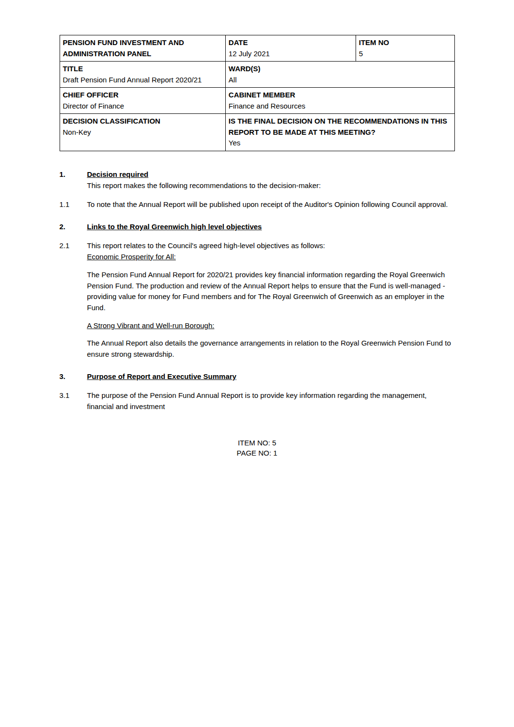| PENSION FUND INVESTMENT AND ADMINISTRATION PANEL | DATE 12 July 2021 | ITEM NO 5 |
| TITLE Draft Pension Fund Annual Report 2020/21 | WARD(S) All |
| CHIEF OFFICER Director of Finance | CABINET MEMBER Finance and Resources |
| DECISION CLASSIFICATION Non-Key | IS THE FINAL DECISION ON THE RECOMMENDATIONS IN THIS REPORT TO BE MADE AT THIS MEETING? Yes |
1.
Decision required
This report makes the following recommendations to the decision-maker:
1.1
To note that the Annual Report will be published upon receipt of the Auditor's Opinion following Council approval.
2.
Links to the Royal Greenwich high level objectives
2.1
This report relates to the Council's agreed high-level objectives as follows:
Economic Prosperity for All:
The Pension Fund Annual Report for 2020/21 provides key financial information regarding the Royal Greenwich Pension Fund. The production and review of the Annual Report helps to ensure that the Fund is well-managed - providing value for money for Fund members and for The Royal Greenwich of Greenwich as an employer in the Fund.
A Strong Vibrant and Well-run Borough:
The Annual Report also details the governance arrangements in relation to the Royal Greenwich Pension Fund to ensure strong stewardship.
3.
Purpose of Report and Executive Summary
3.1
The purpose of the Pension Fund Annual Report is to provide key information regarding the management, financial and investment
ITEM NO: 5
PAGE NO: 1